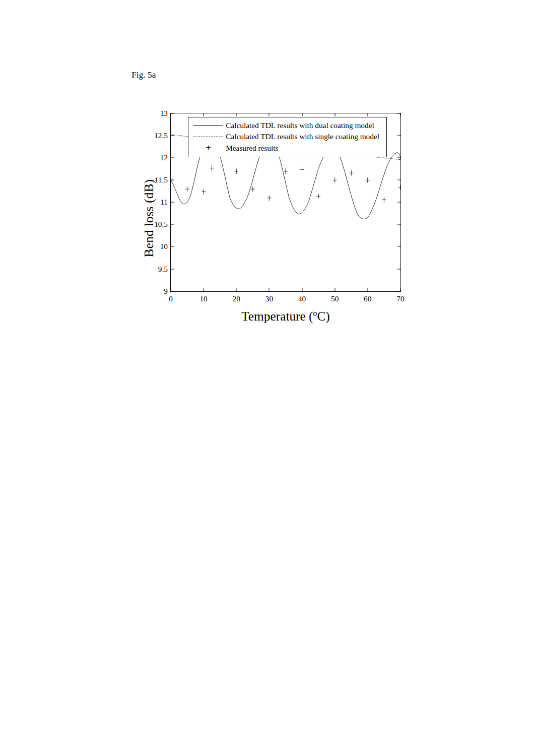Fig. 5a
Bend loss (dB)
13
12.5
12
11.5
11
10.5
10
9.5
9
0
10
20
30
40
50
60
70
| | Calculated TDL results with dual coating model |
| | Calculated TDL results with single coating model |
| + | Measured results |
Temperature (oC)